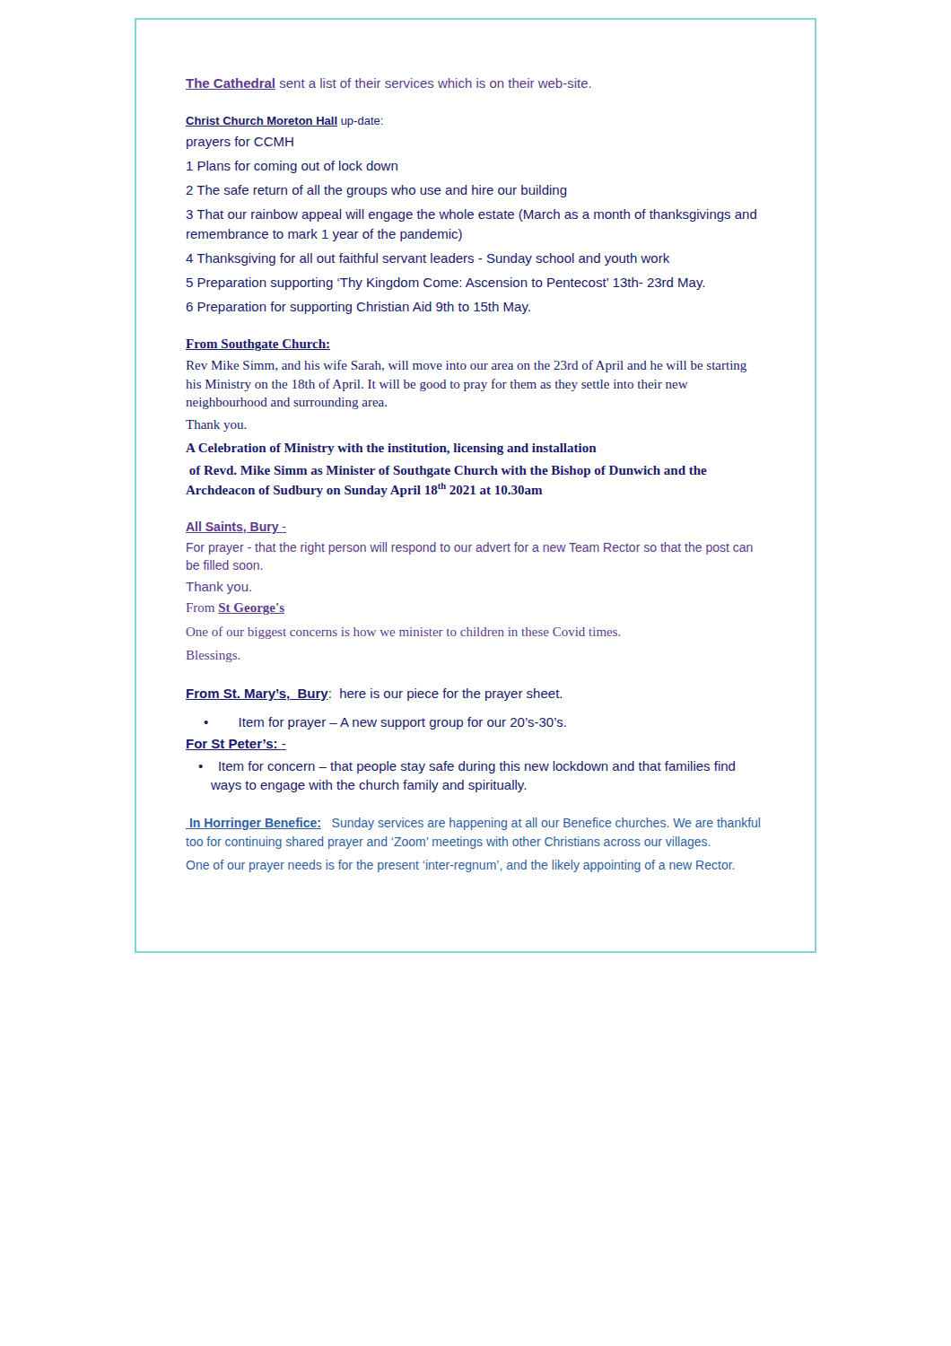The Cathedral sent a list of their services which is on their web-site.
Christ Church Moreton Hall up-date:
prayers for CCMH
1 Plans for coming out of lock down
2 The safe return of all the groups who use and hire our building
3 That our rainbow appeal will engage the whole estate (March as a month of thanksgivings and remembrance to mark 1 year of the pandemic)
4 Thanksgiving for all out faithful servant leaders - Sunday school and youth work
5 Preparation supporting ‘Thy Kingdom Come: Ascension to Pentecost’ 13th- 23rd May.
6 Preparation for supporting Christian Aid 9th to 15th May.
From Southgate Church:
Rev Mike Simm, and his wife Sarah, will move into our area on the 23rd of April and he will be starting his Ministry on the 18th of April. It will be good to pray for them as they settle into their new neighbourhood and surrounding area.
Thank you.
A Celebration of Ministry with the institution, licensing and installation
of Revd. Mike Simm as Minister of Southgate Church with the Bishop of Dunwich and the Archdeacon of Sudbury on Sunday April 18th 2021 at 10.30am
All Saints, Bury -
For prayer - that the right person will respond to our advert for a new Team Rector so that the post can be filled soon.
Thank you.
From St George's
One of our biggest concerns is how we minister to children in these Covid times.
Blessings.
From St. Mary’s, Bury: here is our piece for the prayer sheet.
• Item for prayer – A new support group for our 20’s-30’s.
For St Peter’s: -
• Item for concern – that people stay safe during this new lockdown and that families find ways to engage with the church family and spiritually.
In Horringer Benefice: Sunday services are happening at all our Benefice churches. We are thankful too for continuing shared prayer and ‘Zoom’ meetings with other Christians across our villages.
One of our prayer needs is for the present ‘inter-regnum’, and the likely appointing of a new Rector.